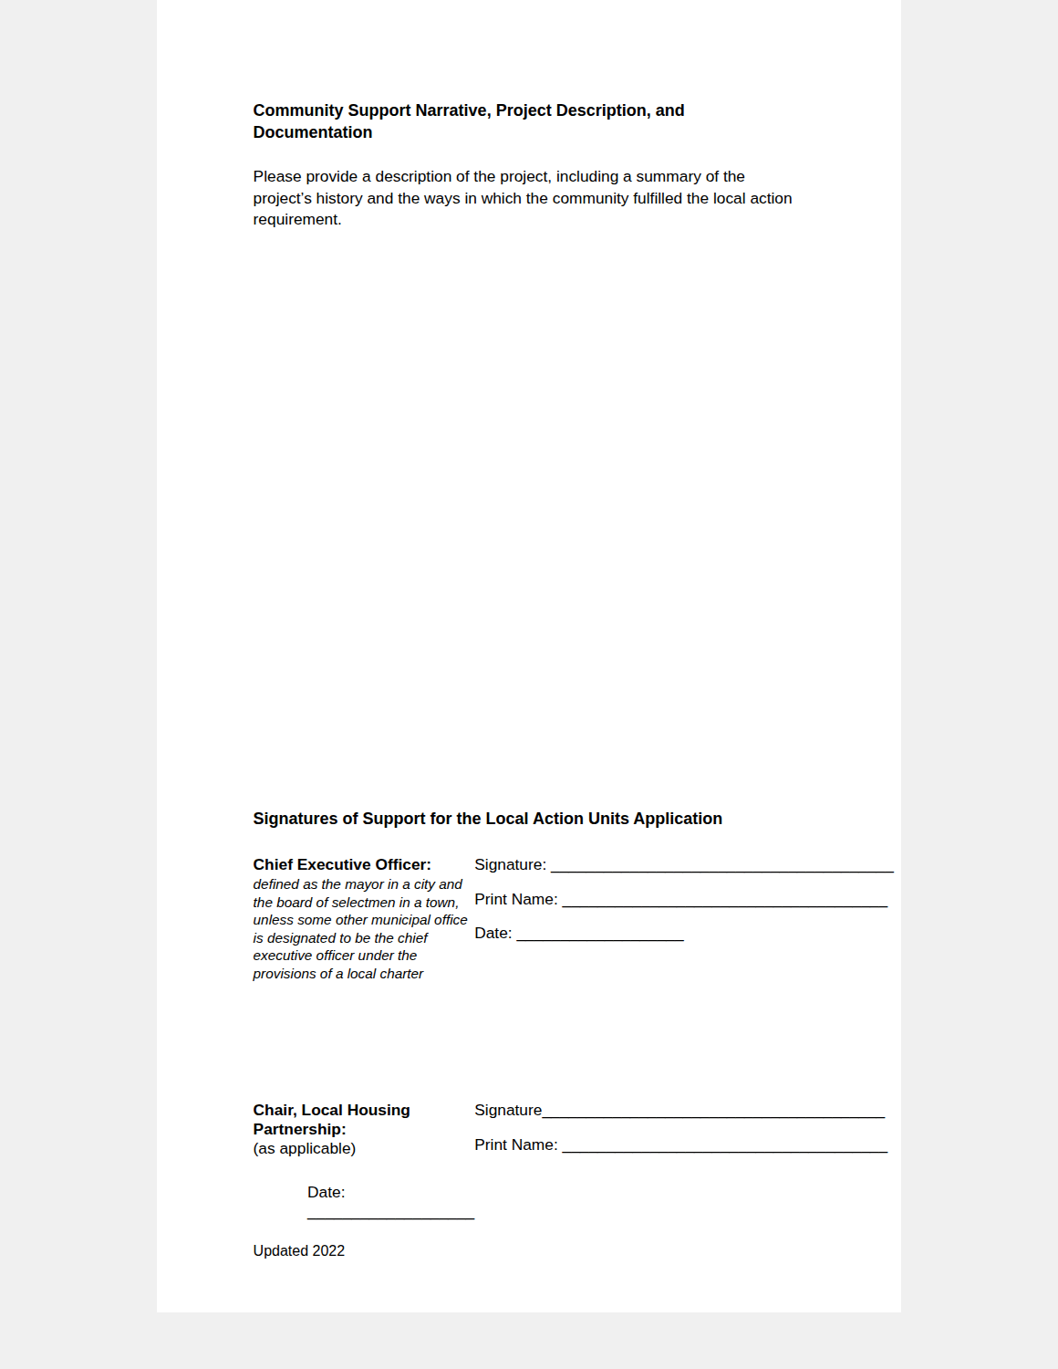Community Support Narrative, Project Description, and Documentation
Please provide a description of the project, including a summary of the project’s history and the ways in which the community fulfilled the local action requirement.
Signatures of Support for the Local Action Units Application
| Chief Executive Officer: defined as the mayor in a city and the board of selectmen in a town, unless some other municipal office is designated to be the chief executive officer under the provisions of a local charter | Signature: _______________________________________ Print Name: _____________________________________ Date: ___________________ |
| Chair, Local Housing Partnership: (as applicable) Date: ___________________ | Signature_______________________________________ Print Name: _____________________________________ |
Updated 2022